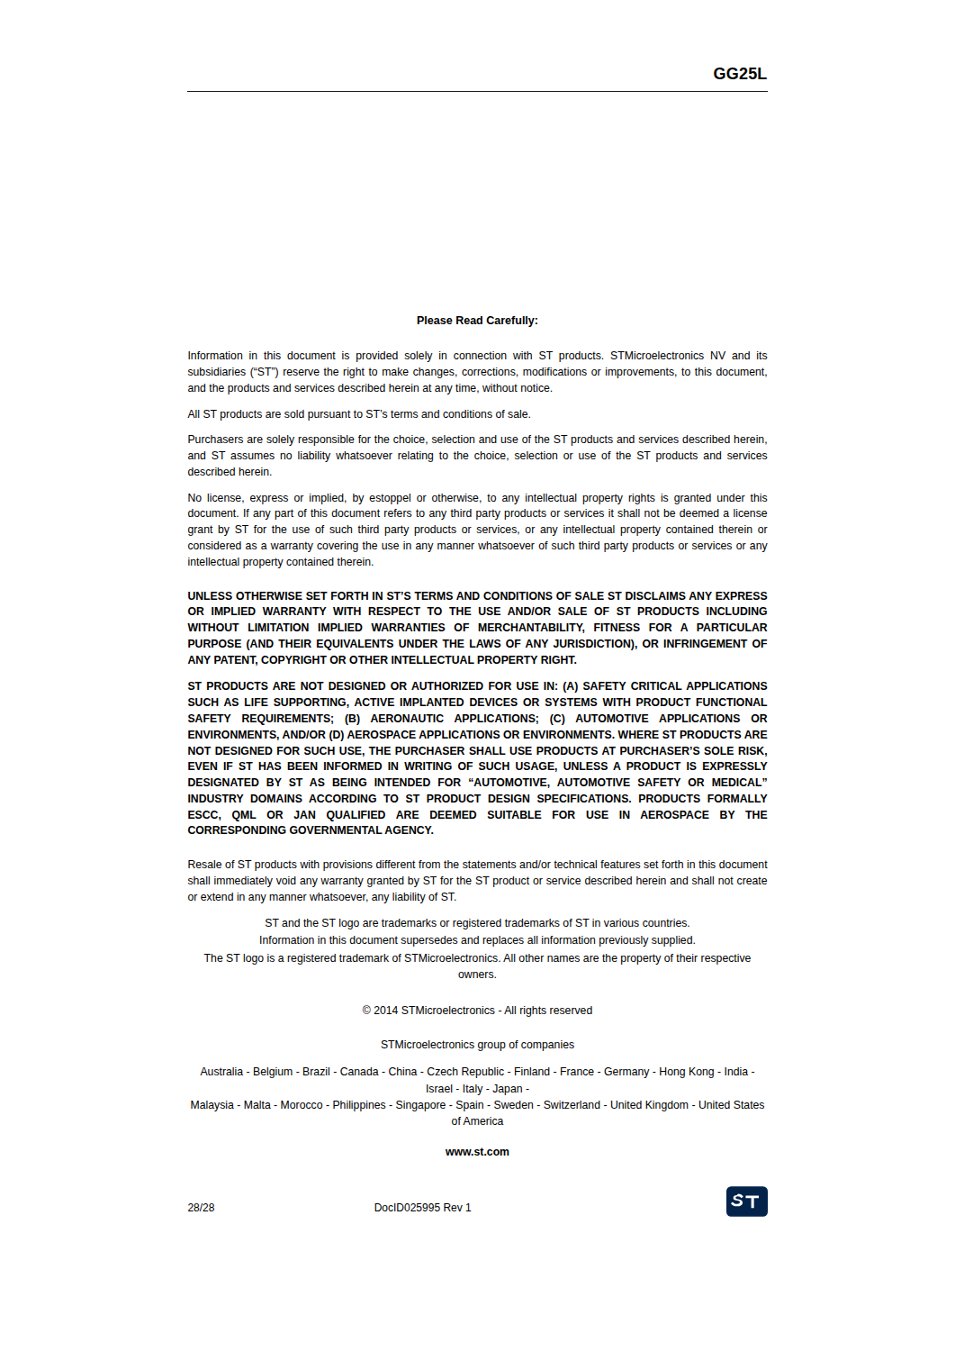GG25L
Please Read Carefully:
Information in this document is provided solely in connection with ST products. STMicroelectronics NV and its subsidiaries (“ST”) reserve the right to make changes, corrections, modifications or improvements, to this document, and the products and services described herein at any time, without notice.
All ST products are sold pursuant to ST’s terms and conditions of sale.
Purchasers are solely responsible for the choice, selection and use of the ST products and services described herein, and ST assumes no liability whatsoever relating to the choice, selection or use of the ST products and services described herein.
No license, express or implied, by estoppel or otherwise, to any intellectual property rights is granted under this document. If any part of this document refers to any third party products or services it shall not be deemed a license grant by ST for the use of such third party products or services, or any intellectual property contained therein or considered as a warranty covering the use in any manner whatsoever of such third party products or services or any intellectual property contained therein.
Unless otherwise set forth in ST’s terms and conditions of sale ST disclaims any express or implied warranty with respect to the use and/or sale of ST products including without limitation implied warranties of merchantability, fitness for a particular purpose (and their equivalents under the laws of any jurisdiction), or infringement of any patent, copyright or other intellectual property right.
ST products are not designed or authorized for use in: (A) safety critical applications such as life supporting, active implanted devices or systems with product functional safety requirements; (B) aeronautic applications; (C) automotive applications or environments, and/or (D) aerospace applications or environments. Where ST products are not designed for such use, the purchaser shall use products at purchaser’s sole risk, even if ST has been informed in writing of such usage, unless a product is expressly designated by ST as being intended for “automotive, automotive safety or medical” industry domains according to ST product design specifications. Products formally ESCC, QML or JAN qualified are deemed suitable for use in aerospace by the corresponding governmental agency.
Resale of ST products with provisions different from the statements and/or technical features set forth in this document shall immediately void any warranty granted by ST for the ST product or service described herein and shall not create or extend in any manner whatsoever, any liability of ST.
ST and the ST logo are trademarks or registered trademarks of ST in various countries.
Information in this document supersedes and replaces all information previously supplied.
The ST logo is a registered trademark of STMicroelectronics. All other names are the property of their respective owners.
© 2014 STMicroelectronics - All rights reserved
STMicroelectronics group of companies
Australia - Belgium - Brazil - Canada - China - Czech Republic - Finland - France - Germany - Hong Kong - India - Israel - Italy - Japan -
Malaysia - Malta - Morocco - Philippines - Singapore - Spain - Sweden - Switzerland - United Kingdom - United States of America
www.st.com
28/28
DocID025995 Rev 1